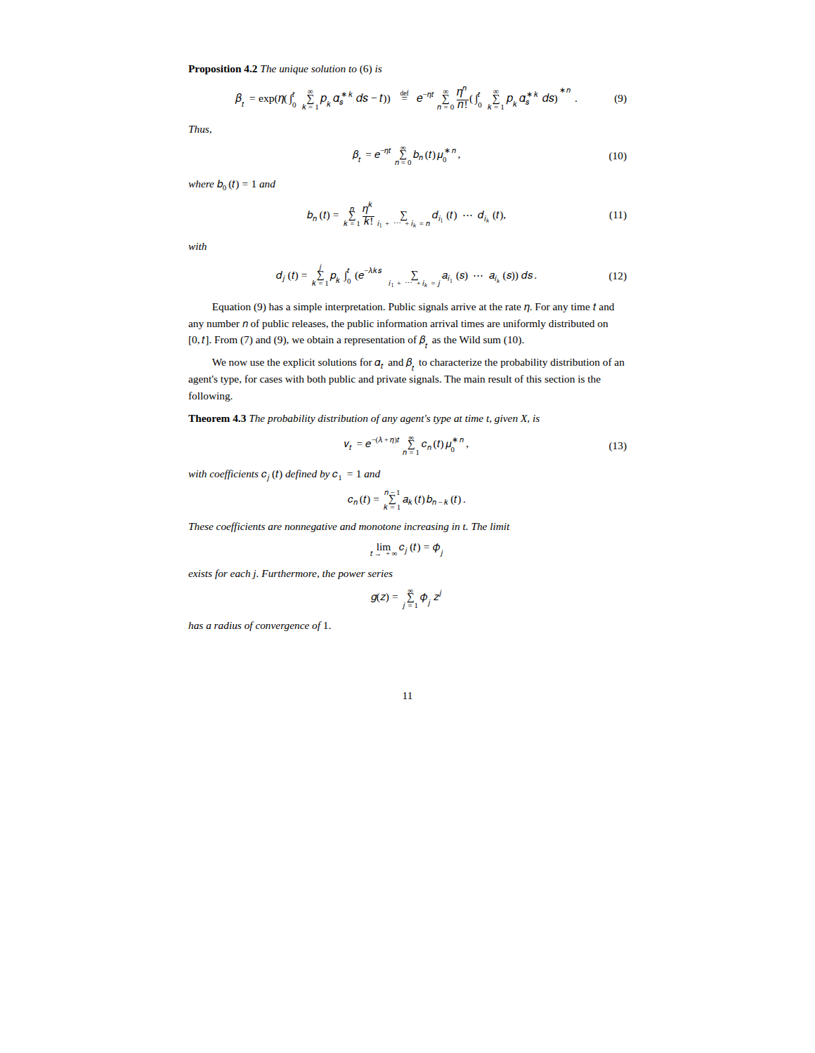Proposition 4.2 The unique solution to (6) is
βt = exp ( η ( ∫0t ∑k=1∞ pk αs∗k ds − t ) ) =def e−ηt ∑n=0∞ ηnn! ( ∫0t ∑k=1∞ pk αs∗k ds ) ∗n .
(9)
Thus,
βt = e−ηt ∑n=0∞ bn (t) μ0∗n ,
(10)
where b0(t)=1 and
bn (t) = ∑k=1n ηkk! ∑i1+⋯+ik=n di1 (t) ⋯ dik (t) ,
(11)
with
dj (t) = ∑k=1j pk ∫0t ( e−λks ∑i1+⋯+ik=j ai1 (s) ⋯ aik (s) ) ds .
(12)
Equation (9) has a simple interpretation. Public signals arrive at the rate η. For any time t and any number n of public releases, the public information arrival times are uniformly distributed on [0,t]. From (7) and (9), we obtain a representation of βt as the Wild sum (10).
We now use the explicit solutions for αt and βt to characterize the probability distribution of an agent's type, for cases with both public and private signals. The main result of this section is the following.
Theorem 4.3 The probability distribution of any agent's type at time t, given X, is
νt = e−(λ+η)t ∑n=1∞ cn (t) μ0∗n ,
(13)
with coefficients cj(t) defined by c1=1 and
cn (t) = ∑k=1n−1 ak (t) bn−k (t) .
These coefficients are nonnegative and monotone increasing in t. The limit
limt→+∞ cj (t) = ϕj
exists for each j. Furthermore, the power series
g(z) = ∑j=1∞ ϕj zj
has a radius of convergence of 1.
11